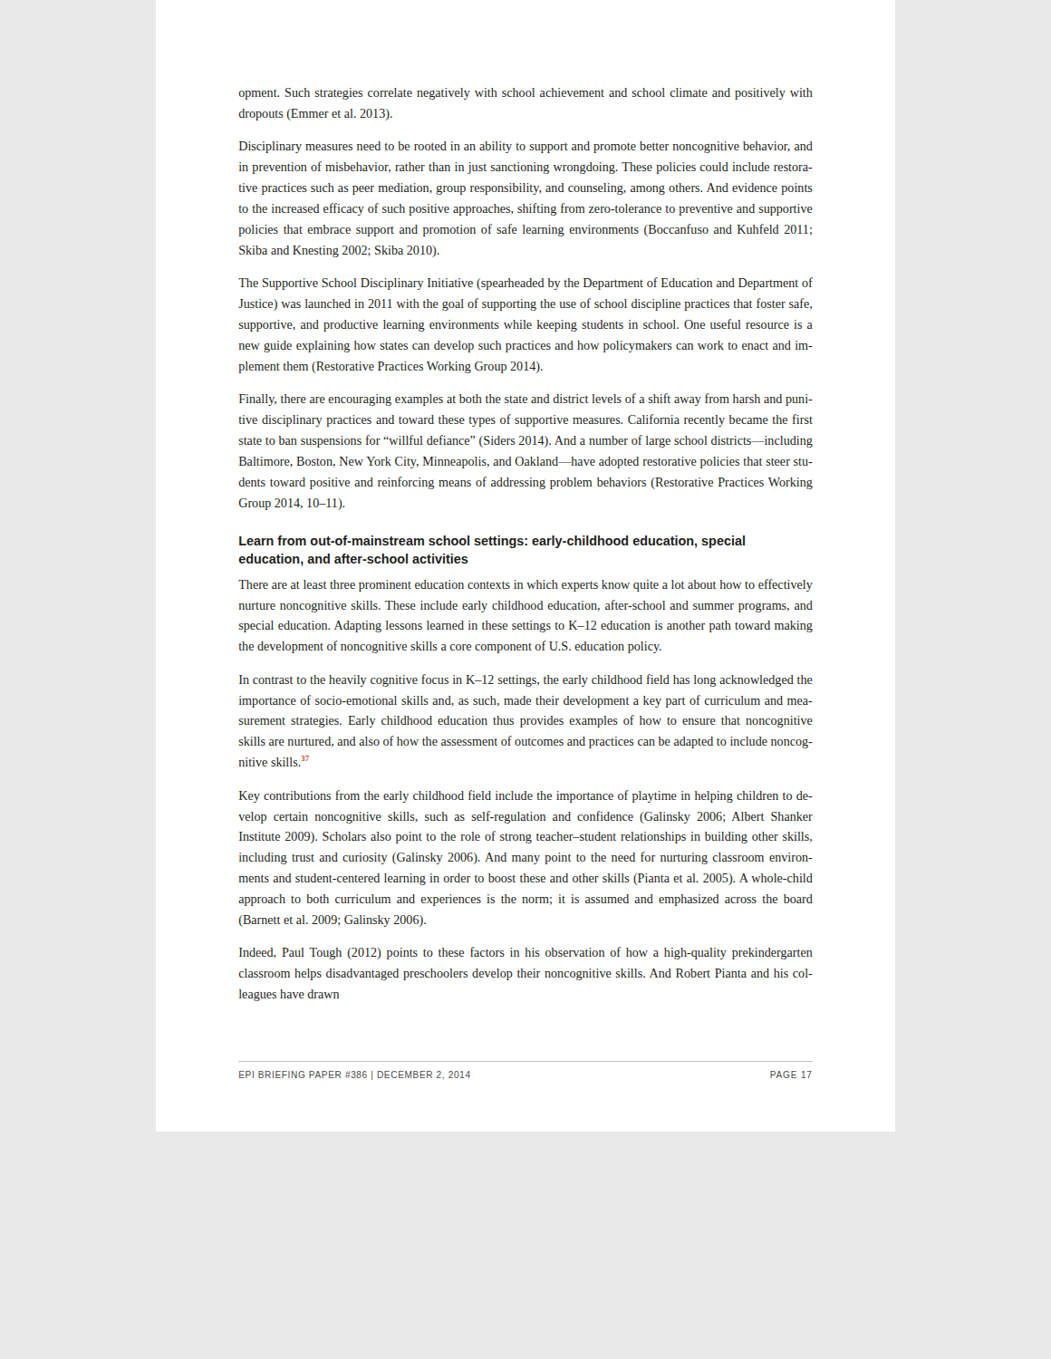opment. Such strategies correlate negatively with school achievement and school climate and positively with dropouts (Emmer et al. 2013).
Disciplinary measures need to be rooted in an ability to support and promote better noncognitive behavior, and in prevention of misbehavior, rather than in just sanctioning wrongdoing. These policies could include restorative practices such as peer mediation, group responsibility, and counseling, among others. And evidence points to the increased efficacy of such positive approaches, shifting from zero-tolerance to preventive and supportive policies that embrace support and promotion of safe learning environments (Boccanfuso and Kuhfeld 2011; Skiba and Knesting 2002; Skiba 2010).
The Supportive School Disciplinary Initiative (spearheaded by the Department of Education and Department of Justice) was launched in 2011 with the goal of supporting the use of school discipline practices that foster safe, supportive, and productive learning environments while keeping students in school. One useful resource is a new guide explaining how states can develop such practices and how policymakers can work to enact and implement them (Restorative Practices Working Group 2014).
Finally, there are encouraging examples at both the state and district levels of a shift away from harsh and punitive disciplinary practices and toward these types of supportive measures. California recently became the first state to ban suspensions for “willful defiance” (Siders 2014). And a number of large school districts—including Baltimore, Boston, New York City, Minneapolis, and Oakland—have adopted restorative policies that steer students toward positive and reinforcing means of addressing problem behaviors (Restorative Practices Working Group 2014, 10–11).
Learn from out-of-mainstream school settings: early-childhood education, special education, and after-school activities
There are at least three prominent education contexts in which experts know quite a lot about how to effectively nurture noncognitive skills. These include early childhood education, after-school and summer programs, and special education. Adapting lessons learned in these settings to K–12 education is another path toward making the development of noncognitive skills a core component of U.S. education policy.
In contrast to the heavily cognitive focus in K–12 settings, the early childhood field has long acknowledged the importance of socio-emotional skills and, as such, made their development a key part of curriculum and measurement strategies. Early childhood education thus provides examples of how to ensure that noncognitive skills are nurtured, and also of how the assessment of outcomes and practices can be adapted to include noncognitive skills.37
Key contributions from the early childhood field include the importance of playtime in helping children to develop certain noncognitive skills, such as self-regulation and confidence (Galinsky 2006; Albert Shanker Institute 2009). Scholars also point to the role of strong teacher–student relationships in building other skills, including trust and curiosity (Galinsky 2006). And many point to the need for nurturing classroom environments and student-centered learning in order to boost these and other skills (Pianta et al. 2005). A whole-child approach to both curriculum and experiences is the norm; it is assumed and emphasized across the board (Barnett et al. 2009; Galinsky 2006).
Indeed, Paul Tough (2012) points to these factors in his observation of how a high-quality prekindergarten classroom helps disadvantaged preschoolers develop their noncognitive skills. And Robert Pianta and his colleagues have drawn
EPI Briefing Paper #386 | December 2, 2014 Page 17